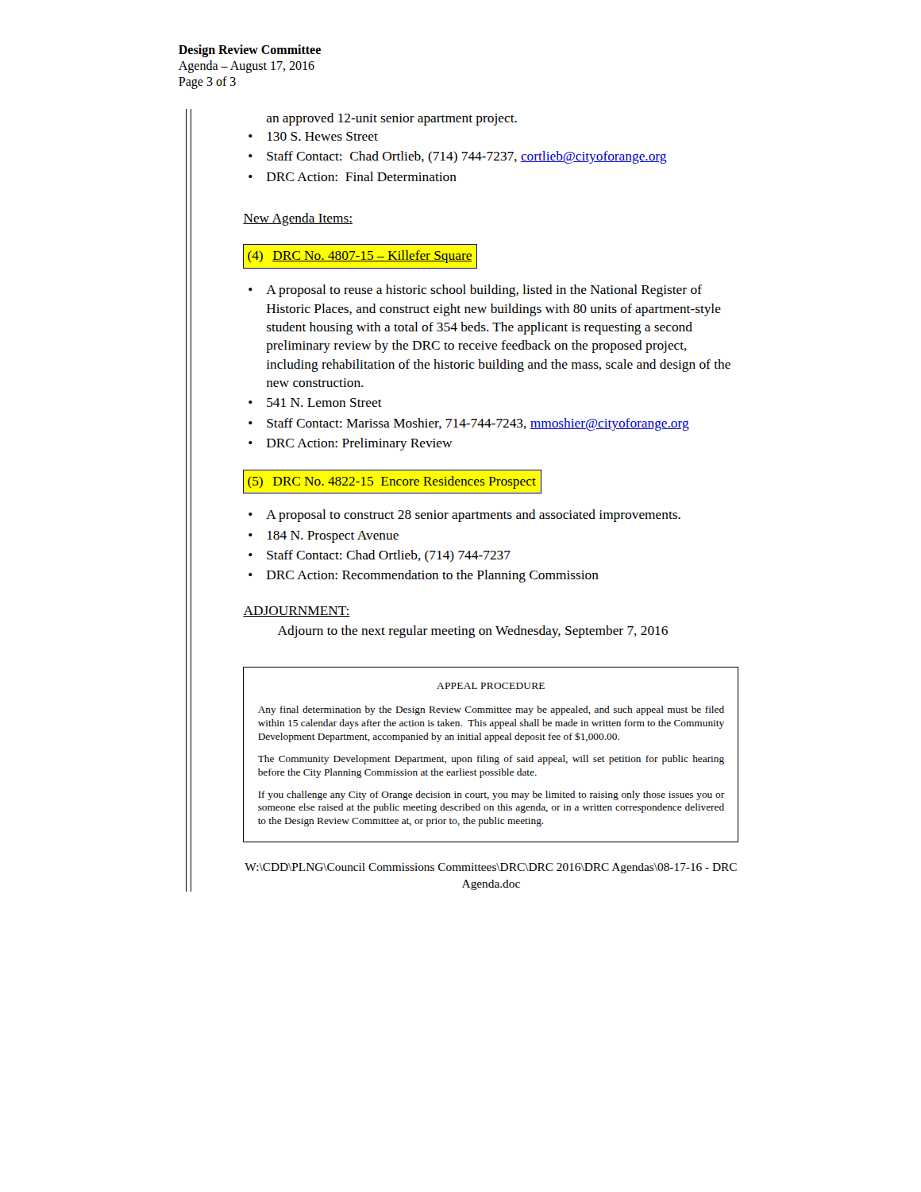Design Review Committee
Agenda – August 17, 2016
Page 3 of 3
an approved 12-unit senior apartment project.
130 S. Hewes Street
Staff Contact: Chad Ortlieb, (714) 744-7237, cortlieb@cityoforange.org
DRC Action: Final Determination
New Agenda Items:
(4) DRC No. 4807-15 – Killefer Square
A proposal to reuse a historic school building, listed in the National Register of Historic Places, and construct eight new buildings with 80 units of apartment-style student housing with a total of 354 beds. The applicant is requesting a second preliminary review by the DRC to receive feedback on the proposed project, including rehabilitation of the historic building and the mass, scale and design of the new construction.
541 N. Lemon Street
Staff Contact: Marissa Moshier, 714-744-7243, mmoshier@cityoforange.org
DRC Action: Preliminary Review
(5) DRC No. 4822-15 Encore Residences Prospect
A proposal to construct 28 senior apartments and associated improvements.
184 N. Prospect Avenue
Staff Contact: Chad Ortlieb, (714) 744-7237
DRC Action: Recommendation to the Planning Commission
ADJOURNMENT:
Adjourn to the next regular meeting on Wednesday, September 7, 2016
APPEAL PROCEDURE
Any final determination by the Design Review Committee may be appealed, and such appeal must be filed within 15 calendar days after the action is taken. This appeal shall be made in written form to the Community Development Department, accompanied by an initial appeal deposit fee of $1,000.00.
The Community Development Department, upon filing of said appeal, will set petition for public hearing before the City Planning Commission at the earliest possible date.
If you challenge any City of Orange decision in court, you may be limited to raising only those issues you or someone else raised at the public meeting described on this agenda, or in a written correspondence delivered to the Design Review Committee at, or prior to, the public meeting.
W:\CDD\PLNG\Council Commissions Committees\DRC\DRC 2016\DRC Agendas\08-17-16 - DRC Agenda.doc